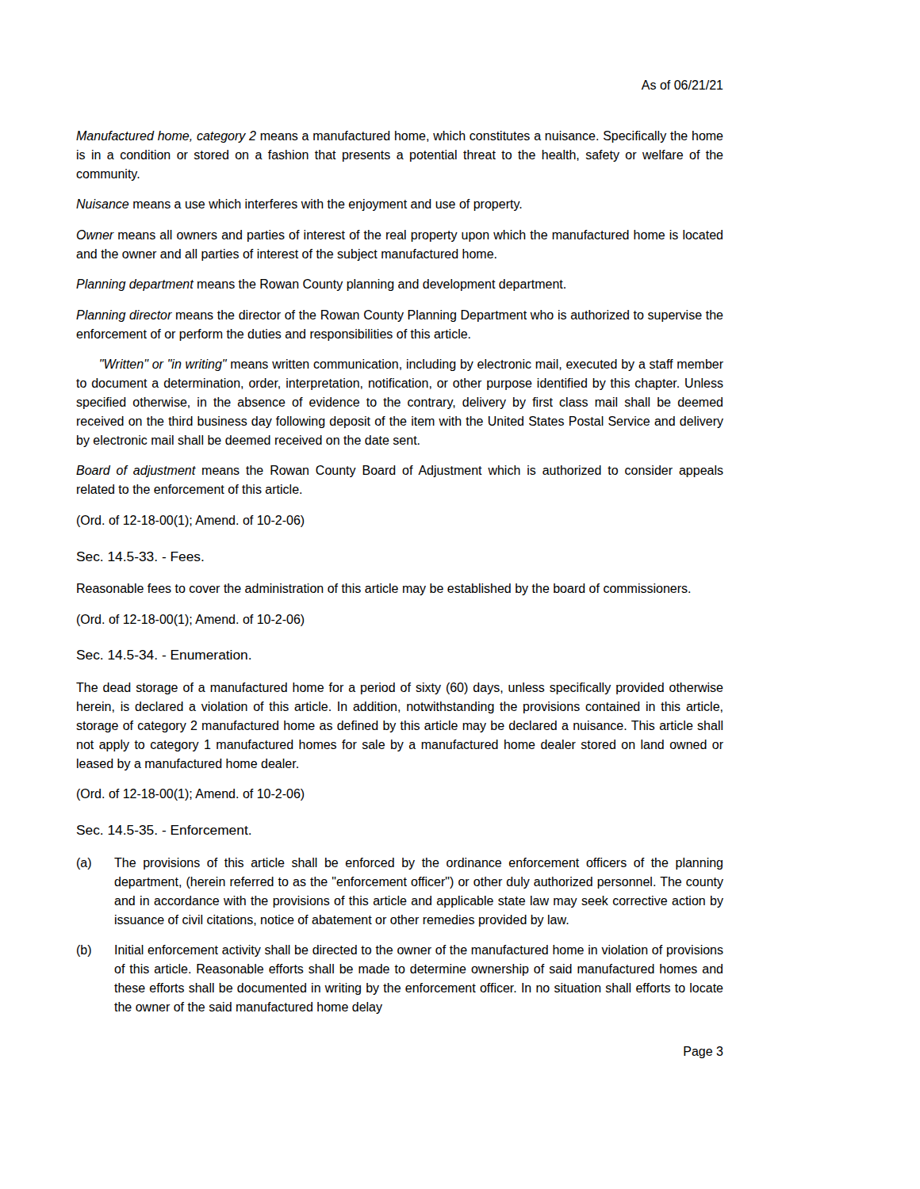As of 06/21/21
Manufactured home, category 2 means a manufactured home, which constitutes a nuisance. Specifically the home is in a condition or stored on a fashion that presents a potential threat to the health, safety or welfare of the community.
Nuisance means a use which interferes with the enjoyment and use of property.
Owner means all owners and parties of interest of the real property upon which the manufactured home is located and the owner and all parties of interest of the subject manufactured home.
Planning department means the Rowan County planning and development department.
Planning director means the director of the Rowan County Planning Department who is authorized to supervise the enforcement of or perform the duties and responsibilities of this article.
"Written" or "in writing" means written communication, including by electronic mail, executed by a staff member to document a determination, order, interpretation, notification, or other purpose identified by this chapter. Unless specified otherwise, in the absence of evidence to the contrary, delivery by first class mail shall be deemed received on the third business day following deposit of the item with the United States Postal Service and delivery by electronic mail shall be deemed received on the date sent.
Board of adjustment means the Rowan County Board of Adjustment which is authorized to consider appeals related to the enforcement of this article.
(Ord. of 12-18-00(1); Amend. of 10-2-06)
Sec. 14.5-33. - Fees.
Reasonable fees to cover the administration of this article may be established by the board of commissioners.
(Ord. of 12-18-00(1); Amend. of 10-2-06)
Sec. 14.5-34. - Enumeration.
The dead storage of a manufactured home for a period of sixty (60) days, unless specifically provided otherwise herein, is declared a violation of this article. In addition, notwithstanding the provisions contained in this article, storage of category 2 manufactured home as defined by this article may be declared a nuisance. This article shall not apply to category 1 manufactured homes for sale by a manufactured home dealer stored on land owned or leased by a manufactured home dealer.
(Ord. of 12-18-00(1); Amend. of 10-2-06)
Sec. 14.5-35. - Enforcement.
(a) The provisions of this article shall be enforced by the ordinance enforcement officers of the planning department, (herein referred to as the "enforcement officer") or other duly authorized personnel. The county and in accordance with the provisions of this article and applicable state law may seek corrective action by issuance of civil citations, notice of abatement or other remedies provided by law.
(b) Initial enforcement activity shall be directed to the owner of the manufactured home in violation of provisions of this article. Reasonable efforts shall be made to determine ownership of said manufactured homes and these efforts shall be documented in writing by the enforcement officer. In no situation shall efforts to locate the owner of the said manufactured home delay
Page 3